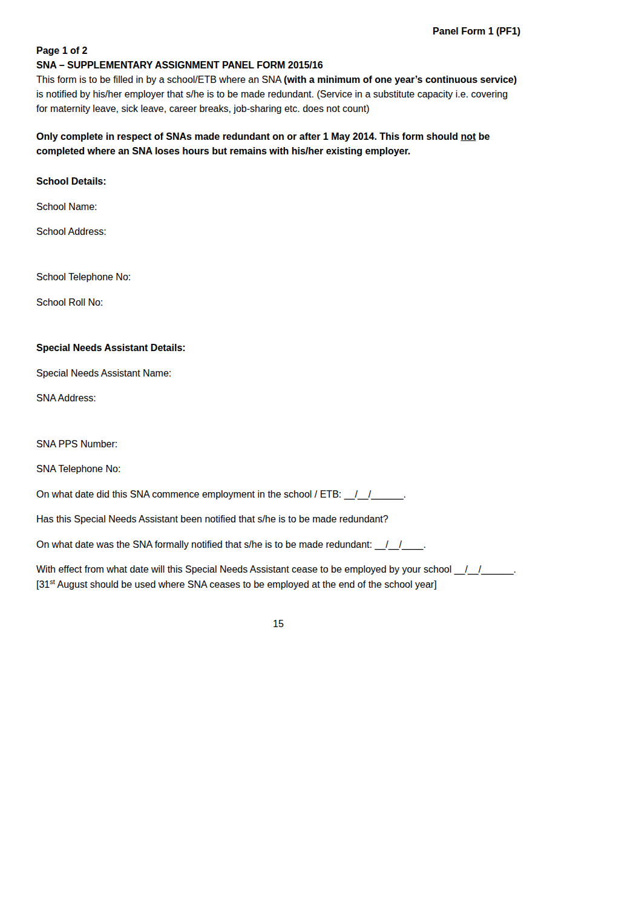Panel Form 1 (PF1)
Page 1 of 2
SNA – SUPPLEMENTARY ASSIGNMENT PANEL FORM 2015/16
This form is to be filled in by a school/ETB where an SNA (with a minimum of one year’s continuous service) is notified by his/her employer that s/he is to be made redundant. (Service in a substitute capacity i.e. covering for maternity leave, sick leave, career breaks, job-sharing etc. does not count)
Only complete in respect of SNAs made redundant on or after 1 May 2014. This form should not be completed where an SNA loses hours but remains with his/her existing employer.
School Details:
School Name:
School Address:
School Telephone No:
School Roll No:
Special Needs Assistant Details:
Special Needs Assistant Name:
SNA Address:
SNA PPS Number:
SNA Telephone No:
On what date did this SNA commence employment in the school / ETB: __/__/______.
Has this Special Needs Assistant been notified that s/he is to be made redundant?
On what date was the SNA formally notified that s/he is to be made redundant: __/__/____.
With effect from what date will this Special Needs Assistant cease to be employed by your school __/__/______. [31st August should be used where SNA ceases to be employed at the end of the school year]
15